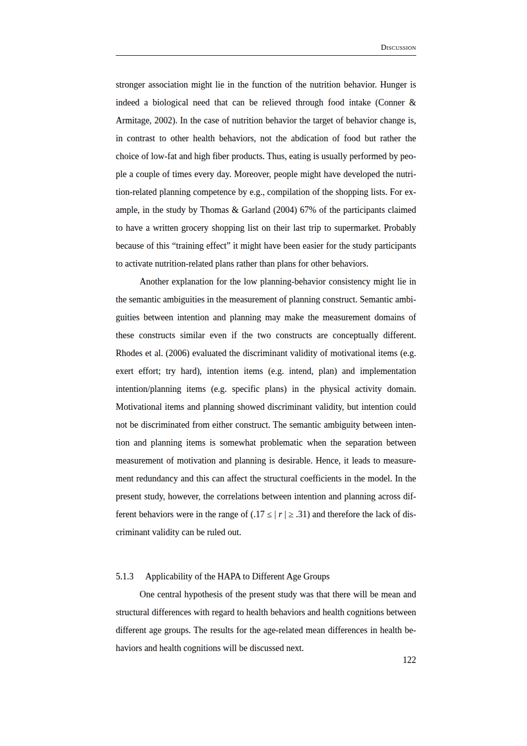Discussion
stronger association might lie in the function of the nutrition behavior. Hunger is indeed a biological need that can be relieved through food intake (Conner & Armitage, 2002). In the case of nutrition behavior the target of behavior change is, in contrast to other health behaviors, not the abdication of food but rather the choice of low-fat and high fiber products. Thus, eating is usually performed by people a couple of times every day. Moreover, people might have developed the nutrition-related planning competence by e.g., compilation of the shopping lists. For example, in the study by Thomas & Garland (2004) 67% of the participants claimed to have a written grocery shopping list on their last trip to supermarket. Probably because of this “training effect” it might have been easier for the study participants to activate nutrition-related plans rather than plans for other behaviors.
Another explanation for the low planning-behavior consistency might lie in the semantic ambiguities in the measurement of planning construct. Semantic ambiguities between intention and planning may make the measurement domains of these constructs similar even if the two constructs are conceptually different. Rhodes et al. (2006) evaluated the discriminant validity of motivational items (e.g. exert effort; try hard), intention items (e.g. intend, plan) and implementation intention/planning items (e.g. specific plans) in the physical activity domain. Motivational items and planning showed discriminant validity, but intention could not be discriminated from either construct. The semantic ambiguity between intention and planning items is somewhat problematic when the separation between measurement of motivation and planning is desirable. Hence, it leads to measurement redundancy and this can affect the structural coefficients in the model. In the present study, however, the correlations between intention and planning across different behaviors were in the range of (.17 ≤ | r | ≥ .31) and therefore the lack of discriminant validity can be ruled out.
5.1.3 Applicability of the HAPA to Different Age Groups
One central hypothesis of the present study was that there will be mean and structural differences with regard to health behaviors and health cognitions between different age groups. The results for the age-related mean differences in health behaviors and health cognitions will be discussed next.
122